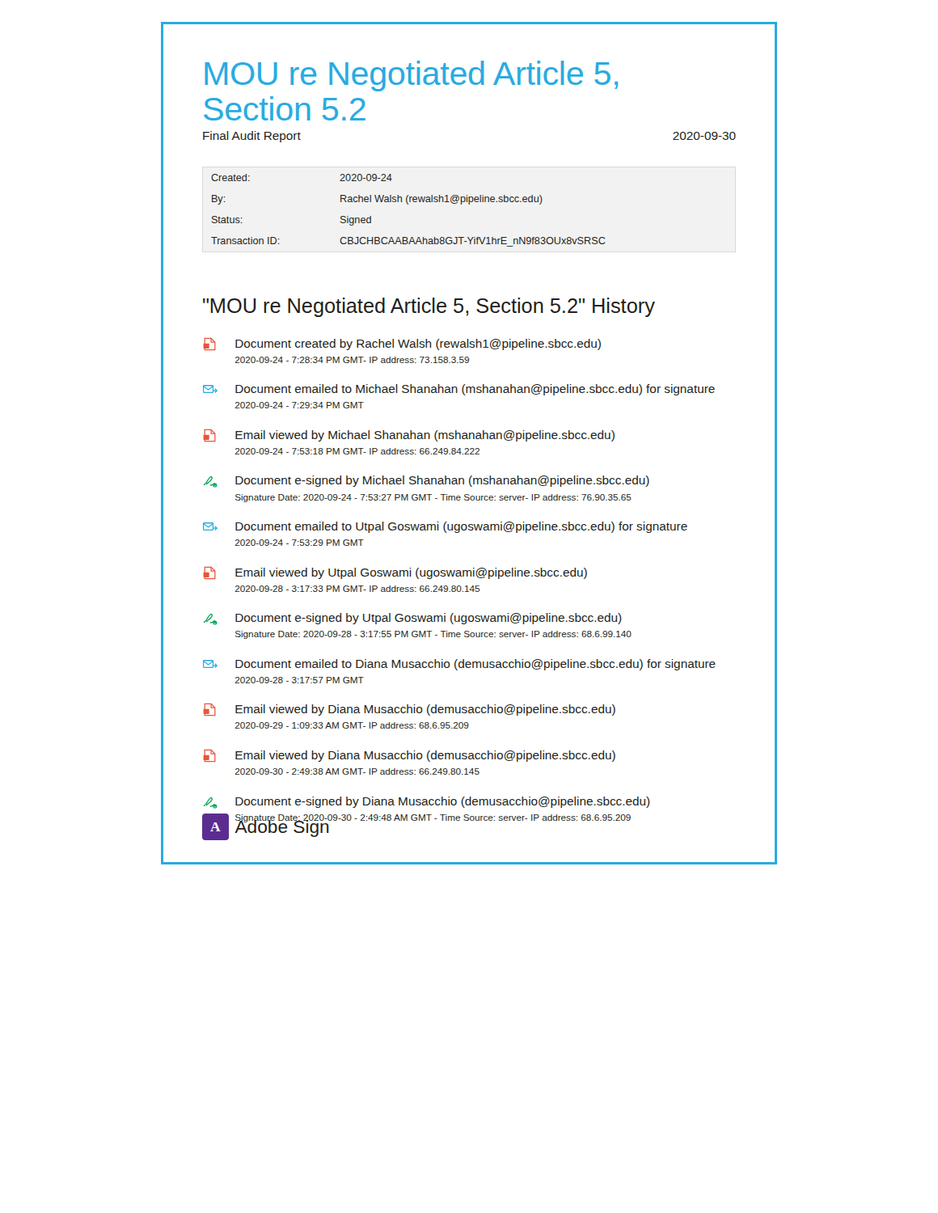MOU re Negotiated Article 5, Section 5.2
Final Audit Report 2020-09-30
| Created: | 2020-09-24 |
| By: | Rachel Walsh (rewalsh1@pipeline.sbcc.edu) |
| Status: | Signed |
| Transaction ID: | CBJCHBCAABAAhab8GJT-YifV1hrE_nN9f83OUx8vSRSC |
"MOU re Negotiated Article 5, Section 5.2" History
Document created by Rachel Walsh (rewalsh1@pipeline.sbcc.edu)
2020-09-24 - 7:28:34 PM GMT- IP address: 73.158.3.59
Document emailed to Michael Shanahan (mshanahan@pipeline.sbcc.edu) for signature
2020-09-24 - 7:29:34 PM GMT
Email viewed by Michael Shanahan (mshanahan@pipeline.sbcc.edu)
2020-09-24 - 7:53:18 PM GMT- IP address: 66.249.84.222
e
Document e-signed by Michael Shanahan (mshanahan@pipeline.sbcc.edu)
Signature Date: 2020-09-24 - 7:53:27 PM GMT - Time Source: server- IP address: 76.90.35.65
Document emailed to Utpal Goswami (ugoswami@pipeline.sbcc.edu) for signature
2020-09-24 - 7:53:29 PM GMT
Email viewed by Utpal Goswami (ugoswami@pipeline.sbcc.edu)
2020-09-28 - 3:17:33 PM GMT- IP address: 66.249.80.145
e
Document e-signed by Utpal Goswami (ugoswami@pipeline.sbcc.edu)
Signature Date: 2020-09-28 - 3:17:55 PM GMT - Time Source: server- IP address: 68.6.99.140
Document emailed to Diana Musacchio (demusacchio@pipeline.sbcc.edu) for signature
2020-09-28 - 3:17:57 PM GMT
Email viewed by Diana Musacchio (demusacchio@pipeline.sbcc.edu)
2020-09-29 - 1:09:33 AM GMT- IP address: 68.6.95.209
Email viewed by Diana Musacchio (demusacchio@pipeline.sbcc.edu)
2020-09-30 - 2:49:38 AM GMT- IP address: 66.249.80.145
e
Document e-signed by Diana Musacchio (demusacchio@pipeline.sbcc.edu)
Signature Date: 2020-09-30 - 2:49:48 AM GMT - Time Source: server- IP address: 68.6.95.209
A
Adobe Sign